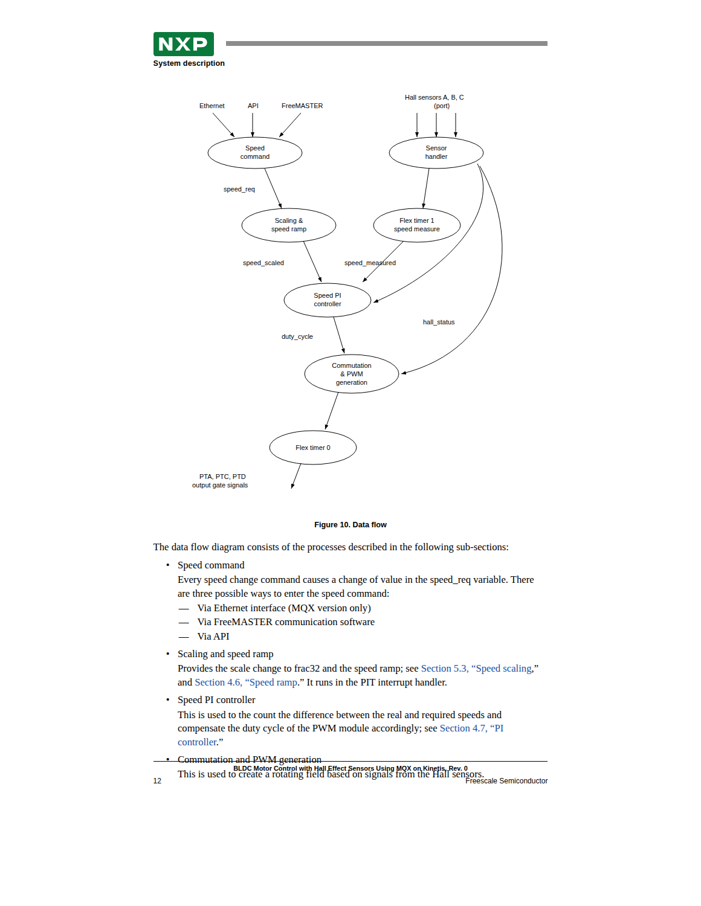System description
Ethernet API FreeMASTER Hall sensors A, B, C (port) Speed command Sensor handler speed_req Scaling & speed ramp Flex timer 1 speed measure speed_scaled speed_measured Speed PI controller duty_cycle hall_status Commutation & PWM generation Flex timer 0 PTA, PTC, PTD output gate signals
Figure 10. Data flow
The data flow diagram consists of the processes described in the following sub-sections:
Speed command
Every speed change command causes a change of value in the speed_req variable. There are three possible ways to enter the speed command:
Via Ethernet interface (MQX version only)
Via FreeMASTER communication software
Via API
Scaling and speed ramp
Provides the scale change to frac32 and the speed ramp; see Section 5.3, “Speed scaling,” and Section 4.6, “Speed ramp.” It runs in the PIT interrupt handler.
Speed PI controller
This is used to the count the difference between the real and required speeds and compensate the duty cycle of the PWM module accordingly; see Section 4.7, “PI controller.”
Commutation and PWM generation
This is used to create a rotating field based on signals from the Hall sensors.
BLDC Motor Control with Hall Effect Sensors Using MQX on Kinetis, Rev. 0
12 Freescale Semiconductor